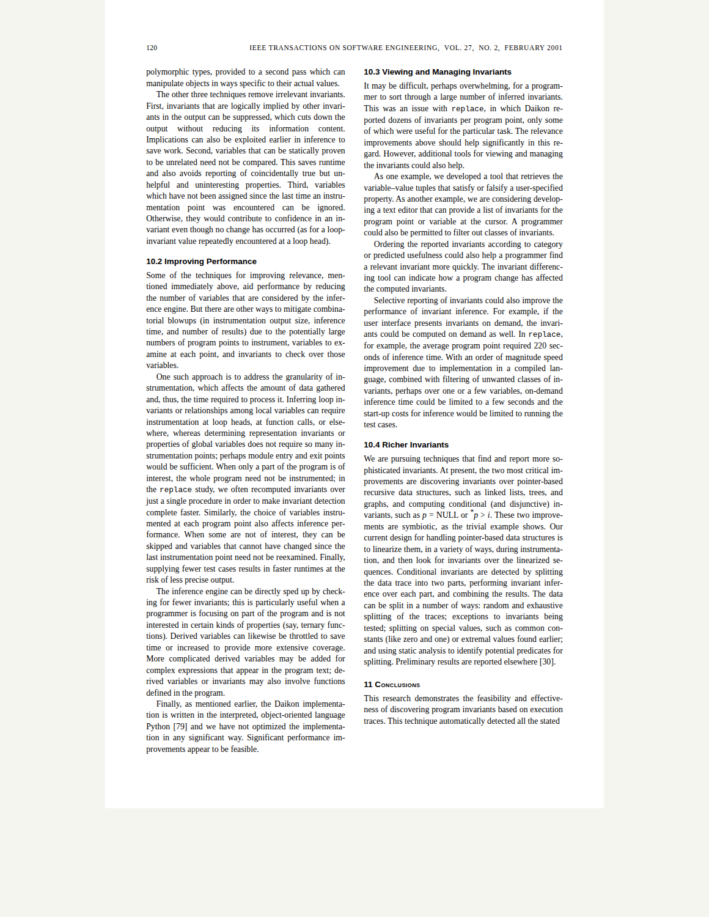120 IEEE Transactions on Software Engineering, Vol. 27, No. 2, February 2001
polymorphic types, provided to a second pass which can manipulate objects in ways specific to their actual values.
The other three techniques remove irrelevant invariants. First, invariants that are logically implied by other invariants in the output can be suppressed, which cuts down the output without reducing its information content. Implications can also be exploited earlier in inference to save work. Second, variables that can be statically proven to be unrelated need not be compared. This saves runtime and also avoids reporting of coincidentally true but unhelpful and uninteresting properties. Third, variables which have not been assigned since the last time an instrumentation point was encountered can be ignored. Otherwise, they would contribute to confidence in an invariant even though no change has occurred (as for a loop-invariant value repeatedly encountered at a loop head).
10.2 Improving Performance
Some of the techniques for improving relevance, mentioned immediately above, aid performance by reducing the number of variables that are considered by the inference engine. But there are other ways to mitigate combinatorial blowups (in instrumentation output size, inference time, and number of results) due to the potentially large numbers of program points to instrument, variables to examine at each point, and invariants to check over those variables.
One such approach is to address the granularity of instrumentation, which affects the amount of data gathered and, thus, the time required to process it. Inferring loop invariants or relationships among local variables can require instrumentation at loop heads, at function calls, or elsewhere, whereas determining representation invariants or properties of global variables does not require so many instrumentation points; perhaps module entry and exit points would be sufficient. When only a part of the program is of interest, the whole program need not be instrumented; in the replace study, we often recomputed invariants over just a single procedure in order to make invariant detection complete faster. Similarly, the choice of variables instrumented at each program point also affects inference performance. When some are not of interest, they can be skipped and variables that cannot have changed since the last instrumentation point need not be reexamined. Finally, supplying fewer test cases results in faster runtimes at the risk of less precise output.
The inference engine can be directly sped up by checking for fewer invariants; this is particularly useful when a programmer is focusing on part of the program and is not interested in certain kinds of properties (say, ternary functions). Derived variables can likewise be throttled to save time or increased to provide more extensive coverage. More complicated derived variables may be added for complex expressions that appear in the program text; derived variables or invariants may also involve functions defined in the program.
Finally, as mentioned earlier, the Daikon implementation is written in the interpreted, object-oriented language Python [79] and we have not optimized the implementation in any significant way. Significant performance improvements appear to be feasible.
10.3 Viewing and Managing Invariants
It may be difficult, perhaps overwhelming, for a programmer to sort through a large number of inferred invariants. This was an issue with replace, in which Daikon reported dozens of invariants per program point, only some of which were useful for the particular task. The relevance improvements above should help significantly in this regard. However, additional tools for viewing and managing the invariants could also help.
As one example, we developed a tool that retrieves the variable–value tuples that satisfy or falsify a user-specified property. As another example, we are considering developing a text editor that can provide a list of invariants for the program point or variable at the cursor. A programmer could also be permitted to filter out classes of invariants.
Ordering the reported invariants according to category or predicted usefulness could also help a programmer find a relevant invariant more quickly. The invariant differencing tool can indicate how a program change has affected the computed invariants.
Selective reporting of invariants could also improve the performance of invariant inference. For example, if the user interface presents invariants on demand, the invariants could be computed on demand as well. In replace, for example, the average program point required 220 seconds of inference time. With an order of magnitude speed improvement due to implementation in a compiled language, combined with filtering of unwanted classes of invariants, perhaps over one or a few variables, on-demand inference time could be limited to a few seconds and the start-up costs for inference would be limited to running the test cases.
10.4 Richer Invariants
We are pursuing techniques that find and report more sophisticated invariants. At present, the two most critical improvements are discovering invariants over pointer-based recursive data structures, such as linked lists, trees, and graphs, and computing conditional (and disjunctive) invariants, such as p = NULL or *p > i. These two improvements are symbiotic, as the trivial example shows. Our current design for handling pointer-based data structures is to linearize them, in a variety of ways, during instrumentation, and then look for invariants over the linearized sequences. Conditional invariants are detected by splitting the data trace into two parts, performing invariant inference over each part, and combining the results. The data can be split in a number of ways: random and exhaustive splitting of the traces; exceptions to invariants being tested; splitting on special values, such as common constants (like zero and one) or extremal values found earlier; and using static analysis to identify potential predicates for splitting. Preliminary results are reported elsewhere [30].
11 Conclusions
This research demonstrates the feasibility and effectiveness of discovering program invariants based on execution traces. This technique automatically detected all the stated